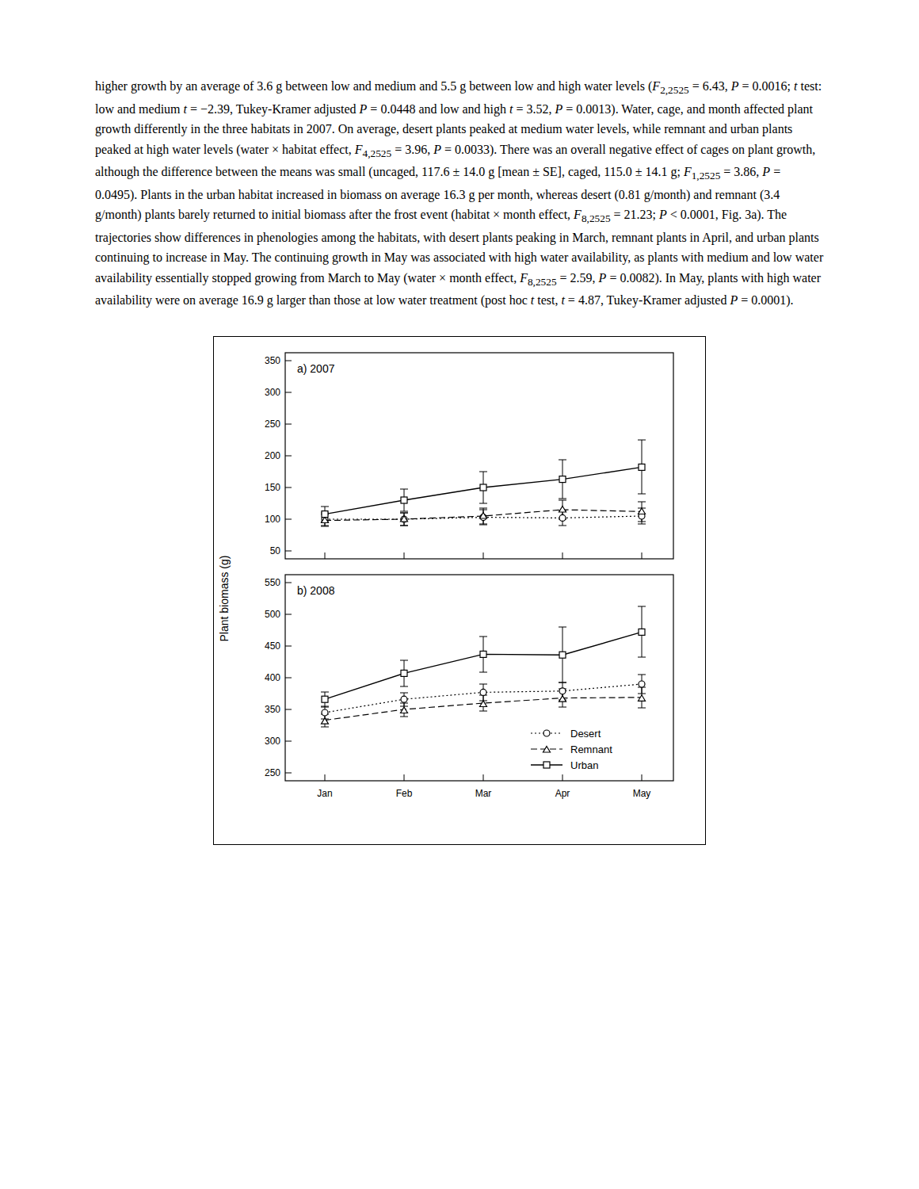higher growth by an average of 3.6 g between low and medium and 5.5 g between low and high water levels (F2,2525 = 6.43, P = 0.0016; t test: low and medium t = −2.39, Tukey-Kramer adjusted P = 0.0448 and low and high t = 3.52, P = 0.0013). Water, cage, and month affected plant growth differently in the three habitats in 2007. On average, desert plants peaked at medium water levels, while remnant and urban plants peaked at high water levels (water × habitat effect, F4,2525 = 3.96, P = 0.0033). There was an overall negative effect of cages on plant growth, although the difference between the means was small (uncaged, 117.6 ± 14.0 g [mean ± SE], caged, 115.0 ± 14.1 g; F1,2525 = 3.86, P = 0.0495). Plants in the urban habitat increased in biomass on average 16.3 g per month, whereas desert (0.81 g/month) and remnant (3.4 g/month) plants barely returned to initial biomass after the frost event (habitat × month effect, F8,2525 = 21.23; P < 0.0001, Fig. 3a). The trajectories show differences in phenologies among the habitats, with desert plants peaking in March, remnant plants in April, and urban plants continuing to increase in May. The continuing growth in May was associated with high water availability, as plants with medium and low water availability essentially stopped growing from March to May (water × month effect, F8,2525 = 2.59, P = 0.0082). In May, plants with high water availability were on average 16.9 g larger than those at low water treatment (post hoc t test, t = 4.87, Tukey-Kramer adjusted P = 0.0001).
Plant biomass (g) a) 2007 350 300 250 200 150 100 50 b) 2008 550 500 450 400 350 300 250 Jan Feb Mar Apr May Desert Remnant Urban